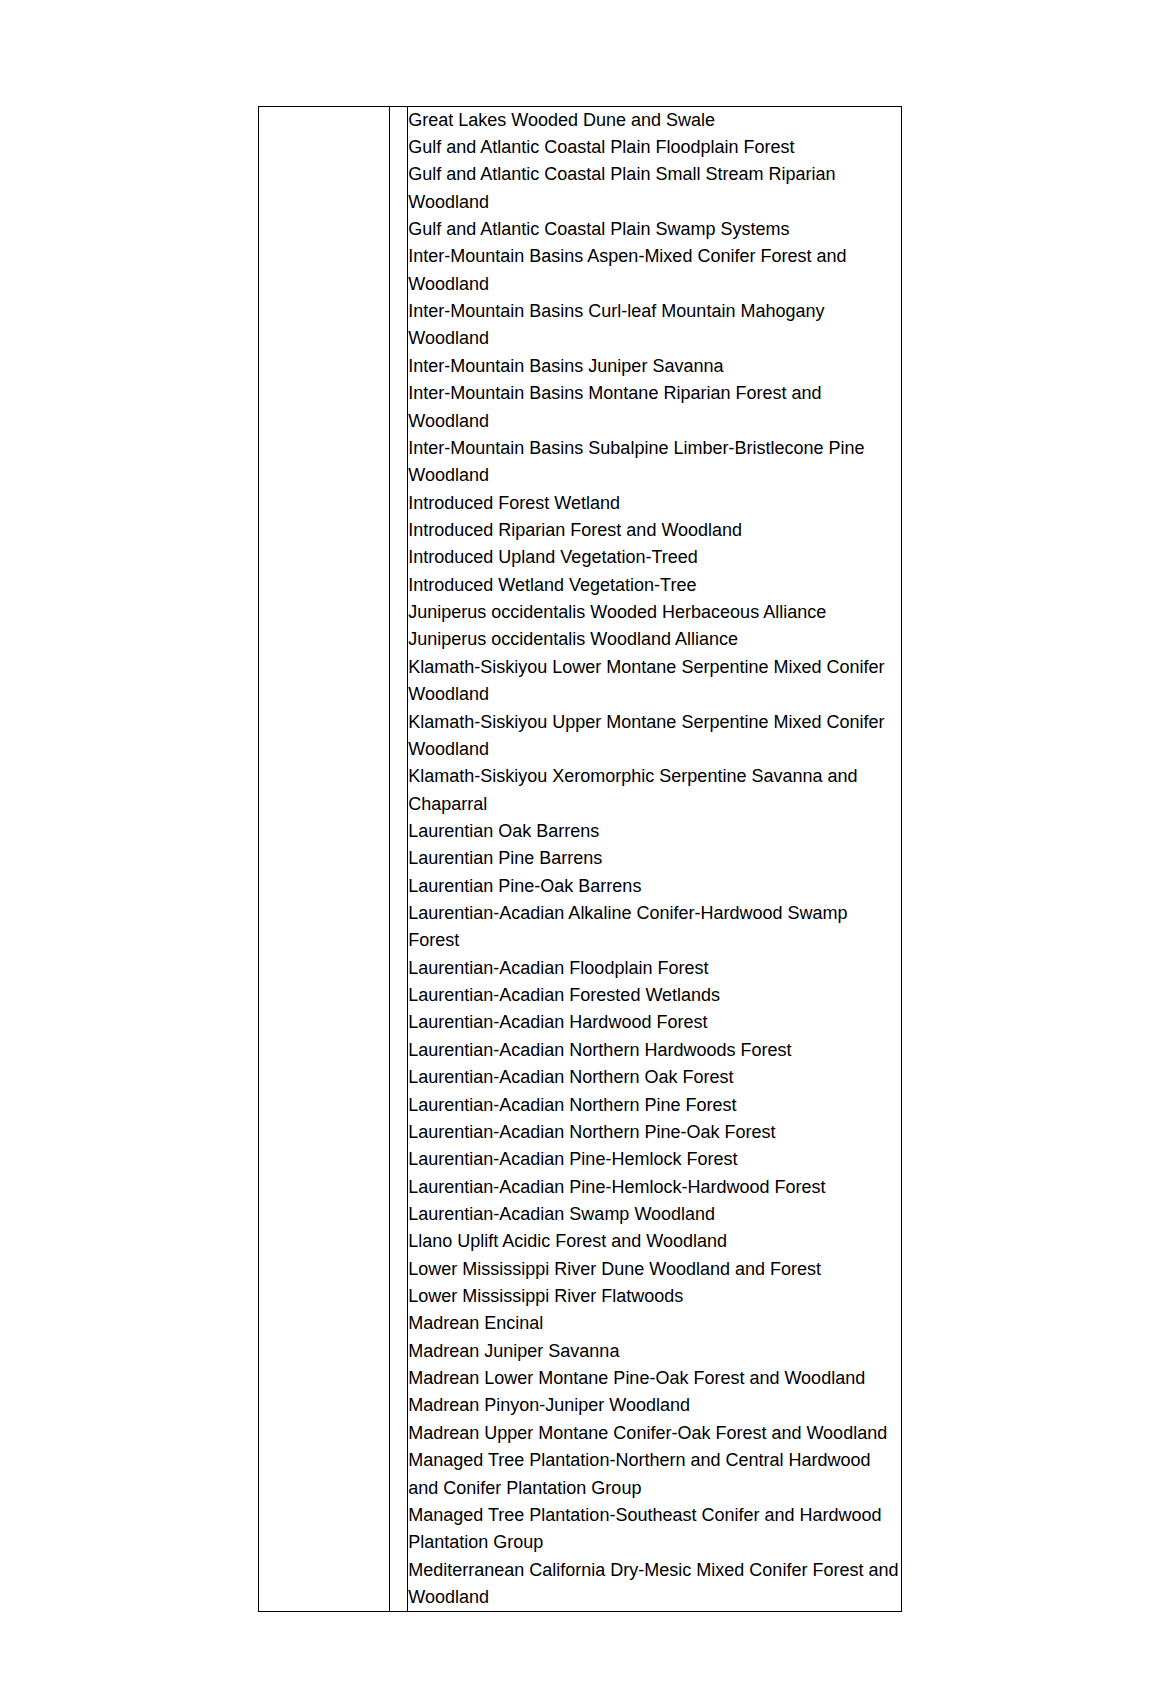| | | Great Lakes Wooded Dune and Swale Gulf and Atlantic Coastal Plain Floodplain Forest Gulf and Atlantic Coastal Plain Small Stream Riparian Woodland Gulf and Atlantic Coastal Plain Swamp Systems Inter-Mountain Basins Aspen-Mixed Conifer Forest and Woodland Inter-Mountain Basins Curl-leaf Mountain Mahogany Woodland Inter-Mountain Basins Juniper Savanna Inter-Mountain Basins Montane Riparian Forest and Woodland Inter-Mountain Basins Subalpine Limber-Bristlecone Pine Woodland Introduced Forest Wetland Introduced Riparian Forest and Woodland Introduced Upland Vegetation-Treed Introduced Wetland Vegetation-Tree Juniperus occidentalis Wooded Herbaceous Alliance Juniperus occidentalis Woodland Alliance Klamath-Siskiyou Lower Montane Serpentine Mixed Conifer Woodland Klamath-Siskiyou Upper Montane Serpentine Mixed Conifer Woodland Klamath-Siskiyou Xeromorphic Serpentine Savanna and Chaparral Laurentian Oak Barrens Laurentian Pine Barrens Laurentian Pine-Oak Barrens Laurentian-Acadian Alkaline Conifer-Hardwood Swamp Forest Laurentian-Acadian Floodplain Forest Laurentian-Acadian Forested Wetlands Laurentian-Acadian Hardwood Forest Laurentian-Acadian Northern Hardwoods Forest Laurentian-Acadian Northern Oak Forest Laurentian-Acadian Northern Pine Forest Laurentian-Acadian Northern Pine-Oak Forest Laurentian-Acadian Pine-Hemlock Forest Laurentian-Acadian Pine-Hemlock-Hardwood Forest Laurentian-Acadian Swamp Woodland Llano Uplift Acidic Forest and Woodland Lower Mississippi River Dune Woodland and Forest Lower Mississippi River Flatwoods Madrean Encinal Madrean Juniper Savanna Madrean Lower Montane Pine-Oak Forest and Woodland Madrean Pinyon-Juniper Woodland Madrean Upper Montane Conifer-Oak Forest and Woodland Managed Tree Plantation-Northern and Central Hardwood and Conifer Plantation Group Managed Tree Plantation-Southeast Conifer and Hardwood Plantation Group Mediterranean California Dry-Mesic Mixed Conifer Forest and Woodland |